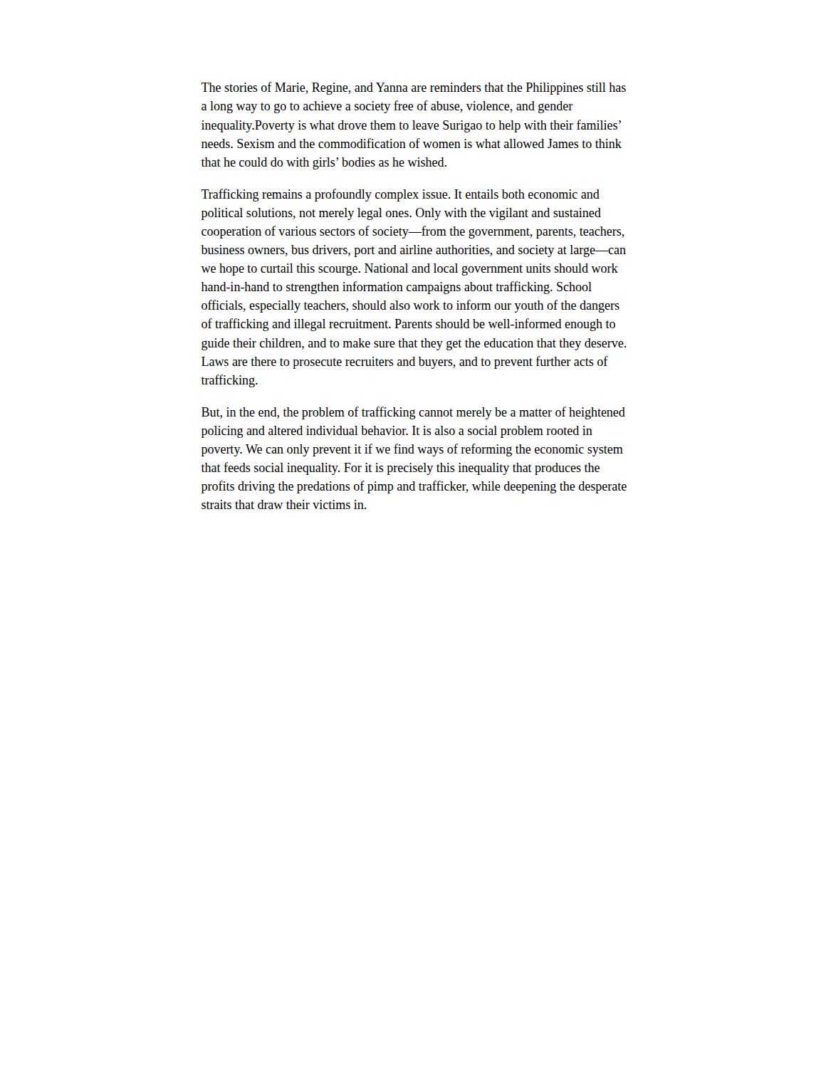The stories of Marie, Regine, and Yanna are reminders that the Philippines still has a long way to go to achieve a society free of abuse, violence, and gender inequality.Poverty is what drove them to leave Surigao to help with their families’ needs. Sexism and the commodification of women is what allowed James to think that he could do with girls’ bodies as he wished.
Trafficking remains a profoundly complex issue. It entails both economic and political solutions, not merely legal ones. Only with the vigilant and sustained cooperation of various sectors of society—from the government, parents, teachers, business owners, bus drivers, port and airline authorities, and society at large—can we hope to curtail this scourge. National and local government units should work hand-in-hand to strengthen information campaigns about trafficking. School officials, especially teachers, should also work to inform our youth of the dangers of trafficking and illegal recruitment. Parents should be well-informed enough to guide their children, and to make sure that they get the education that they deserve. Laws are there to prosecute recruiters and buyers, and to prevent further acts of trafficking.
But, in the end, the problem of trafficking cannot merely be a matter of heightened policing and altered individual behavior. It is also a social problem rooted in poverty. We can only prevent it if we find ways of reforming the economic system that feeds social inequality. For it is precisely this inequality that produces the profits driving the predations of pimp and trafficker, while deepening the desperate straits that draw their victims in.